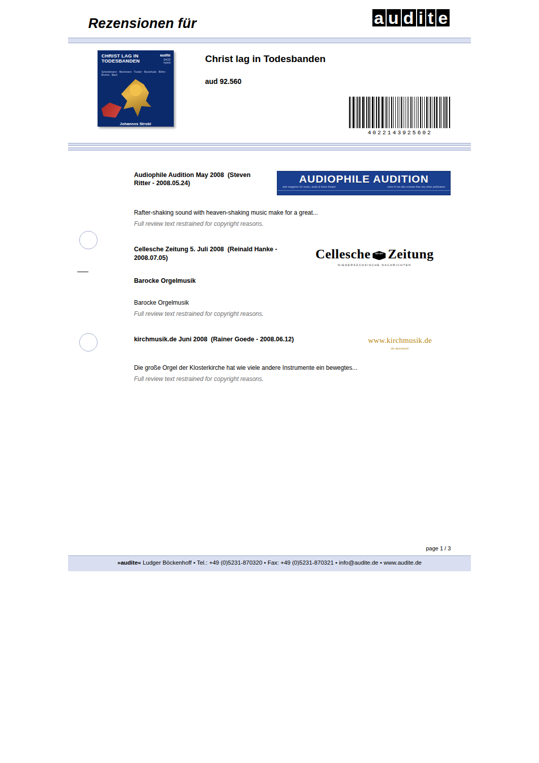Rezensionen für
audite
audite
SACD
hybrid
CHRIST LAG IN
TODESBANDEN
Scheidemann · Weckmann · Tunder · Buxtehude · Böhm · Bruhns · Bach
Johannes Strobl
(Great) Organ of the Abbey Church of Muri
Christ lag in Todesbanden
aud 92.560
4022143925602
Audiophile Audition May 2008 (Steven Ritter - 2008.05.24)
AUDIOPHILE AUDITION
web magazine for music, audio & home theater more hi-res disc reviews than any other publication
Rafter-shaking sound with heaven-shaking music make for a great...
Full review text restrained for copyright reasons.
Cellesche Zeitung 5. Juli 2008 (Reinald Hanke - 2008.07.05)
Cellesche Zeitung
NIEDERSÄCHSISCHE NACHRICHTEN
Barocke Orgelmusik
Barocke Orgelmusik
Full review text restrained for copyright reasons.
kirchmusik.de Juni 2008 (Rainer Goede - 2008.06.12)
www.kirchmusik.de
die datenbank!
Die große Orgel der Klosterkirche hat wie viele andere Instrumente ein bewegtes...
Full review text restrained for copyright reasons.
page 1 / 3
»audite« Ludger Böckenhoff • Tel.: +49 (0)5231-870320 • Fax: +49 (0)5231-870321 • info@audite.de • www.audite.de